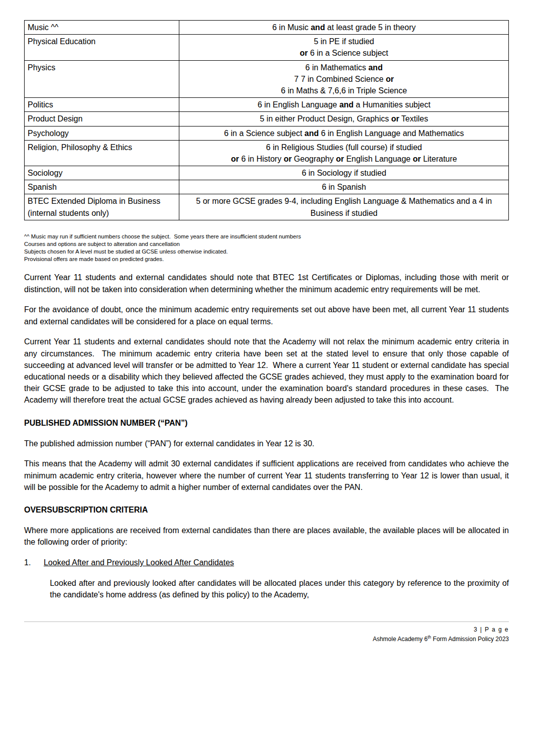| Music ^^ | 6 in Music and at least grade 5 in theory |
| Physical Education | 5 in PE if studied or 6 in a Science subject |
| Physics | 6 in Mathematics and 7 7 in Combined Science or 6 in Maths & 7,6,6 in Triple Science |
| Politics | 6 in English Language and a Humanities subject |
| Product Design | 5 in either Product Design, Graphics or Textiles |
| Psychology | 6 in a Science subject and 6 in English Language and Mathematics |
| Religion, Philosophy & Ethics | 6 in Religious Studies (full course) if studied or 6 in History or Geography or English Language or Literature |
| Sociology | 6 in Sociology if studied |
| Spanish | 6 in Spanish |
| BTEC Extended Diploma in Business (internal students only) | 5 or more GCSE grades 9-4, including English Language & Mathematics and a 4 in Business if studied |
^^ Music may run if sufficient numbers choose the subject. Some years there are insufficient student numbers
Courses and options are subject to alteration and cancellation
Subjects chosen for A level must be studied at GCSE unless otherwise indicated.
Provisional offers are made based on predicted grades.
Current Year 11 students and external candidates should note that BTEC 1st Certificates or Diplomas, including those with merit or distinction, will not be taken into consideration when determining whether the minimum academic entry requirements will be met.
For the avoidance of doubt, once the minimum academic entry requirements set out above have been met, all current Year 11 students and external candidates will be considered for a place on equal terms.
Current Year 11 students and external candidates should note that the Academy will not relax the minimum academic entry criteria in any circumstances. The minimum academic entry criteria have been set at the stated level to ensure that only those capable of succeeding at advanced level will transfer or be admitted to Year 12. Where a current Year 11 student or external candidate has special educational needs or a disability which they believed affected the GCSE grades achieved, they must apply to the examination board for their GCSE grade to be adjusted to take this into account, under the examination board's standard procedures in these cases. The Academy will therefore treat the actual GCSE grades achieved as having already been adjusted to take this into account.
PUBLISHED ADMISSION NUMBER (“PAN”)
The published admission number (“PAN”) for external candidates in Year 12 is 30.
This means that the Academy will admit 30 external candidates if sufficient applications are received from candidates who achieve the minimum academic entry criteria, however where the number of current Year 11 students transferring to Year 12 is lower than usual, it will be possible for the Academy to admit a higher number of external candidates over the PAN.
OVERSUBSCRIPTION CRITERIA
Where more applications are received from external candidates than there are places available, the available places will be allocated in the following order of priority:
1. Looked After and Previously Looked After Candidates
Looked after and previously looked after candidates will be allocated places under this category by reference to the proximity of the candidate's home address (as defined by this policy) to the Academy,
3 | P a g e
Ashmole Academy 6th Form Admission Policy 2023